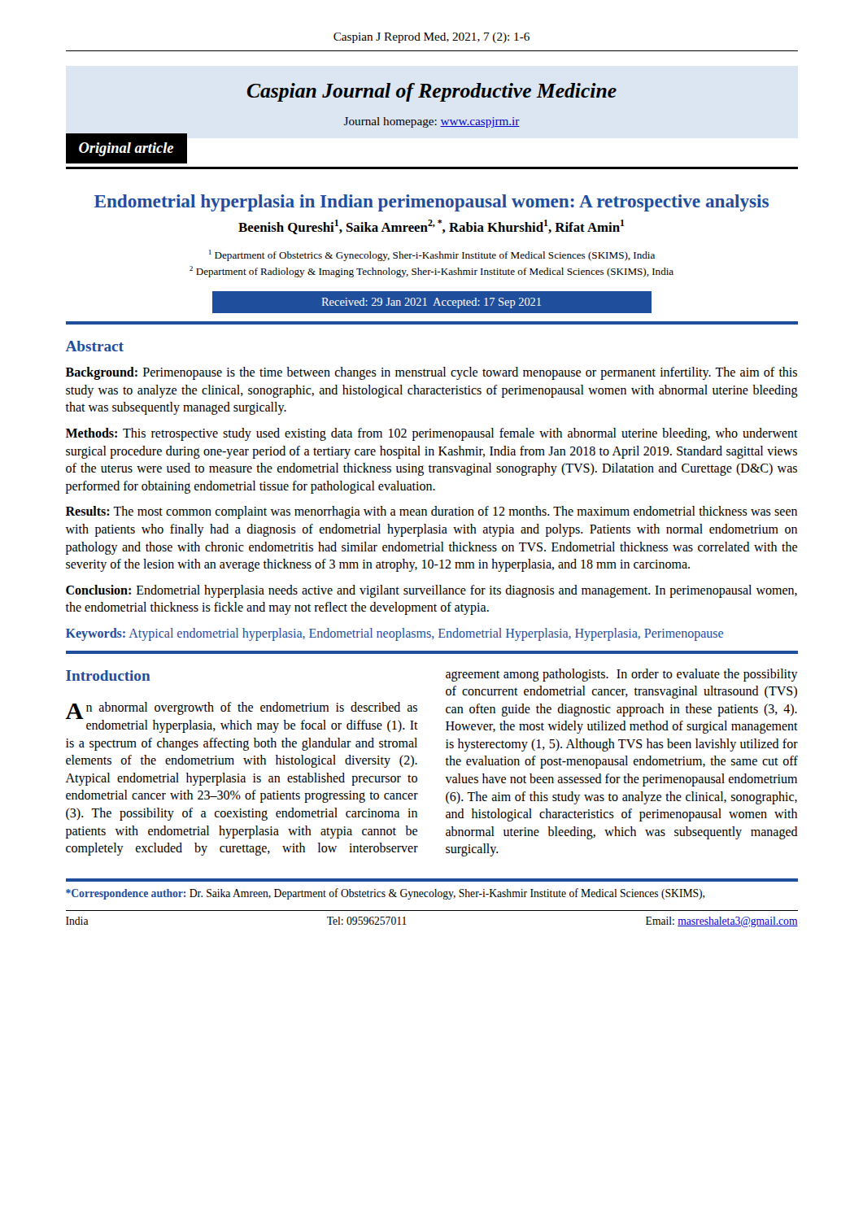Caspian J Reprod Med, 2021, 7 (2): 1-6
Caspian Journal of Reproductive Medicine
Journal homepage: www.caspjrm.ir
Original article
Endometrial hyperplasia in Indian perimenopausal women: A retrospective analysis
Beenish Qureshi1, Saika Amreen2, *, Rabia Khurshid1, Rifat Amin1
1 Department of Obstetrics & Gynecology, Sher-i-Kashmir Institute of Medical Sciences (SKIMS), India
2 Department of Radiology & Imaging Technology, Sher-i-Kashmir Institute of Medical Sciences (SKIMS), India
Received: 29 Jan 2021 Accepted: 17 Sep 2021
Abstract
Background: Perimenopause is the time between changes in menstrual cycle toward menopause or permanent infertility. The aim of this study was to analyze the clinical, sonographic, and histological characteristics of perimenopausal women with abnormal uterine bleeding that was subsequently managed surgically.
Methods: This retrospective study used existing data from 102 perimenopausal female with abnormal uterine bleeding, who underwent surgical procedure during one-year period of a tertiary care hospital in Kashmir, India from Jan 2018 to April 2019. Standard sagittal views of the uterus were used to measure the endometrial thickness using transvaginal sonography (TVS). Dilatation and Curettage (D&C) was performed for obtaining endometrial tissue for pathological evaluation.
Results: The most common complaint was menorrhagia with a mean duration of 12 months. The maximum endometrial thickness was seen with patients who finally had a diagnosis of endometrial hyperplasia with atypia and polyps. Patients with normal endometrium on pathology and those with chronic endometritis had similar endometrial thickness on TVS. Endometrial thickness was correlated with the severity of the lesion with an average thickness of 3 mm in atrophy, 10-12 mm in hyperplasia, and 18 mm in carcinoma.
Conclusion: Endometrial hyperplasia needs active and vigilant surveillance for its diagnosis and management. In perimenopausal women, the endometrial thickness is fickle and may not reflect the development of atypia.
Keywords: Atypical endometrial hyperplasia, Endometrial neoplasms, Endometrial Hyperplasia, Hyperplasia, Perimenopause
Introduction
An abnormal overgrowth of the endometrium is described as endometrial hyperplasia, which may be focal or diffuse (1). It is a spectrum of changes affecting both the glandular and stromal elements of the endometrium with histological diversity (2). Atypical endometrial hyperplasia is an established precursor to endometrial cancer with 23–30% of patients progressing to cancer (3). The possibility of a coexisting endometrial carcinoma in patients with endometrial hyperplasia with atypia cannot be completely excluded by curettage, with low interobserver agreement among pathologists. In order to evaluate the possibility of concurrent endometrial cancer, transvaginal ultrasound (TVS) can often guide the diagnostic approach in these patients (3, 4). However, the most widely utilized method of surgical management is hysterectomy (1, 5). Although TVS has been lavishly utilized for the evaluation of post-menopausal endometrium, the same cut off values have not been assessed for the perimenopausal endometrium (6). The aim of this study was to analyze the clinical, sonographic, and histological characteristics of perimenopausal women with abnormal uterine bleeding, which was subsequently managed surgically.
*Correspondence author: Dr. Saika Amreen, Department of Obstetrics & Gynecology, Sher-i-Kashmir Institute of Medical Sciences (SKIMS),
India Tel: 09596257011 Email: masreshaleta3@gmail.com